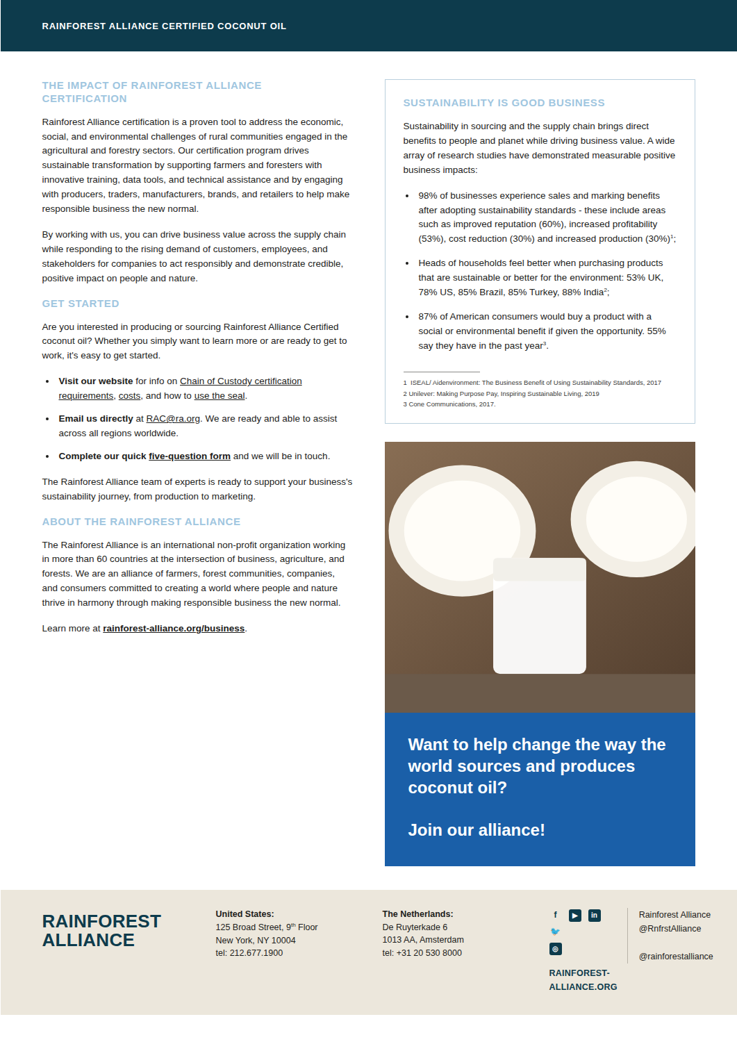Rainforest Alliance Certified Coconut Oil
The Impact of Rainforest Alliance
Certification
Rainforest Alliance certification is a proven tool to address the economic, social, and environmental challenges of rural communities engaged in the agricultural and forestry sectors. Our certification program drives sustainable transformation by supporting farmers and foresters with innovative training, data tools, and technical assistance and by engaging with producers, traders, manufacturers, brands, and retailers to help make responsible business the new normal.
By working with us, you can drive business value across the supply chain while responding to the rising demand of customers, employees, and stakeholders for companies to act responsibly and demonstrate credible, positive impact on people and nature.
Get Started
Are you interested in producing or sourcing Rainforest Alliance Certified coconut oil? Whether you simply want to learn more or are ready to get to work, it's easy to get started.
Visit our website for info on Chain of Custody certification requirements, costs, and how to use the seal.
Email us directly at RAC@ra.org. We are ready and able to assist across all regions worldwide.
Complete our quick five-question form and we will be in touch.
The Rainforest Alliance team of experts is ready to support your business's sustainability journey, from production to marketing.
About the Rainforest Alliance
The Rainforest Alliance is an international non-profit organization working in more than 60 countries at the intersection of business, agriculture, and forests. We are an alliance of farmers, forest communities, companies, and consumers committed to creating a world where people and nature thrive in harmony through making responsible business the new normal.
Learn more at rainforest-alliance.org/business.
Sustainability is Good Business
Sustainability in sourcing and the supply chain brings direct benefits to people and planet while driving business value. A wide array of research studies have demonstrated measurable positive business impacts:
98% of businesses experience sales and marking benefits after adopting sustainability standards - these include areas such as improved reputation (60%), increased profitability (53%), cost reduction (30%) and increased production (30%)1;
Heads of households feel better when purchasing products that are sustainable or better for the environment: 53% UK, 78% US, 85% Brazil, 85% Turkey, 88% India2;
87% of American consumers would buy a product with a social or environmental benefit if given the opportunity. 55% say they have in the past year3.
1 ISEAL/ Aidenvironment: The Business Benefit of Using Sustainability Standards, 2017
2 Unilever: Making Purpose Pay, Inspiring Sustainable Living, 2019
3 Cone Communications, 2017.
Want to help change the way the world sources and produces coconut oil?
Join our alliance!
RAINFOREST
ALLIANCE
United States: 125 Broad Street, 9th Floor
New York, NY 10004
tel: 212.677.1900
The Netherlands: De Ruyterkade 6
1013 AA, Amsterdam
tel: +31 20 530 8000
f ▶ in
🐦
◎
RAINFOREST-ALLIANCE.ORG
Rainforest Alliance
@RnfrstAlliance
@rainforestalliance